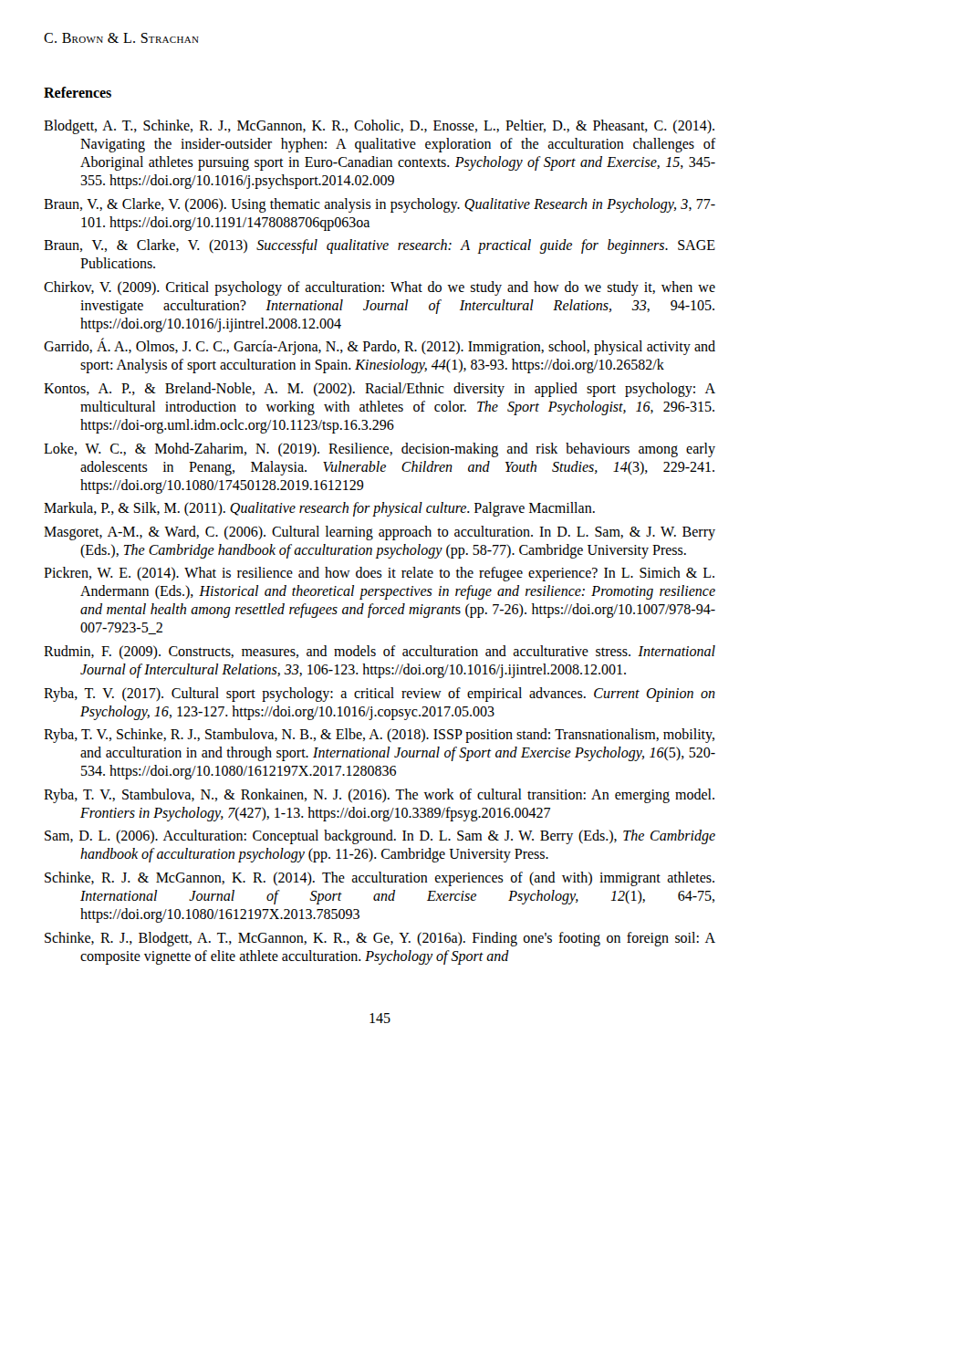C. Brown & L. Strachan
References
Blodgett, A. T., Schinke, R. J., McGannon, K. R., Coholic, D., Enosse, L., Peltier, D., & Pheasant, C. (2014). Navigating the insider-outsider hyphen: A qualitative exploration of the acculturation challenges of Aboriginal athletes pursuing sport in Euro-Canadian contexts. Psychology of Sport and Exercise, 15, 345-355. https://doi.org/10.1016/j.psychsport.2014.02.009
Braun, V., & Clarke, V. (2006). Using thematic analysis in psychology. Qualitative Research in Psychology, 3, 77-101. https://doi.org/10.1191/1478088706qp063oa
Braun, V., & Clarke, V. (2013) Successful qualitative research: A practical guide for beginners. SAGE Publications.
Chirkov, V. (2009). Critical psychology of acculturation: What do we study and how do we study it, when we investigate acculturation? International Journal of Intercultural Relations, 33, 94-105. https://doi.org/10.1016/j.ijintrel.2008.12.004
Garrido, Á. A., Olmos, J. C. C., García-Arjona, N., & Pardo, R. (2012). Immigration, school, physical activity and sport: Analysis of sport acculturation in Spain. Kinesiology, 44(1), 83-93. https://doi.org/10.26582/k
Kontos, A. P., & Breland-Noble, A. M. (2002). Racial/Ethnic diversity in applied sport psychology: A multicultural introduction to working with athletes of color. The Sport Psychologist, 16, 296-315. https://doi-org.uml.idm.oclc.org/10.1123/tsp.16.3.296
Loke, W. C., & Mohd-Zaharim, N. (2019). Resilience, decision-making and risk behaviours among early adolescents in Penang, Malaysia. Vulnerable Children and Youth Studies, 14(3), 229-241. https://doi.org/10.1080/17450128.2019.1612129
Markula, P., & Silk, M. (2011). Qualitative research for physical culture. Palgrave Macmillan.
Masgoret, A-M., & Ward, C. (2006). Cultural learning approach to acculturation. In D. L. Sam, & J. W. Berry (Eds.), The Cambridge handbook of acculturation psychology (pp. 58-77). Cambridge University Press.
Pickren, W. E. (2014). What is resilience and how does it relate to the refugee experience? In L. Simich & L. Andermann (Eds.), Historical and theoretical perspectives in refuge and resilience: Promoting resilience and mental health among resettled refugees and forced migrants (pp. 7-26). https://doi.org/10.1007/978-94-007-7923-5_2
Rudmin, F. (2009). Constructs, measures, and models of acculturation and acculturative stress. International Journal of Intercultural Relations, 33, 106-123. https://doi.org/10.1016/j.ijintrel.2008.12.001.
Ryba, T. V. (2017). Cultural sport psychology: a critical review of empirical advances. Current Opinion on Psychology, 16, 123-127. https://doi.org/10.1016/j.copsyc.2017.05.003
Ryba, T. V., Schinke, R. J., Stambulova, N. B., & Elbe, A. (2018). ISSP position stand: Transnationalism, mobility, and acculturation in and through sport. International Journal of Sport and Exercise Psychology, 16(5), 520-534. https://doi.org/10.1080/1612197X.2017.1280836
Ryba, T. V., Stambulova, N., & Ronkainen, N. J. (2016). The work of cultural transition: An emerging model. Frontiers in Psychology, 7(427), 1-13. https://doi.org/10.3389/fpsyg.2016.00427
Sam, D. L. (2006). Acculturation: Conceptual background. In D. L. Sam & J. W. Berry (Eds.), The Cambridge handbook of acculturation psychology (pp. 11-26). Cambridge University Press.
Schinke, R. J. & McGannon, K. R. (2014). The acculturation experiences of (and with) immigrant athletes. International Journal of Sport and Exercise Psychology, 12(1), 64-75, https://doi.org/10.1080/1612197X.2013.785093
Schinke, R. J., Blodgett, A. T., McGannon, K. R., & Ge, Y. (2016a). Finding one's footing on foreign soil: A composite vignette of elite athlete acculturation. Psychology of Sport and
145